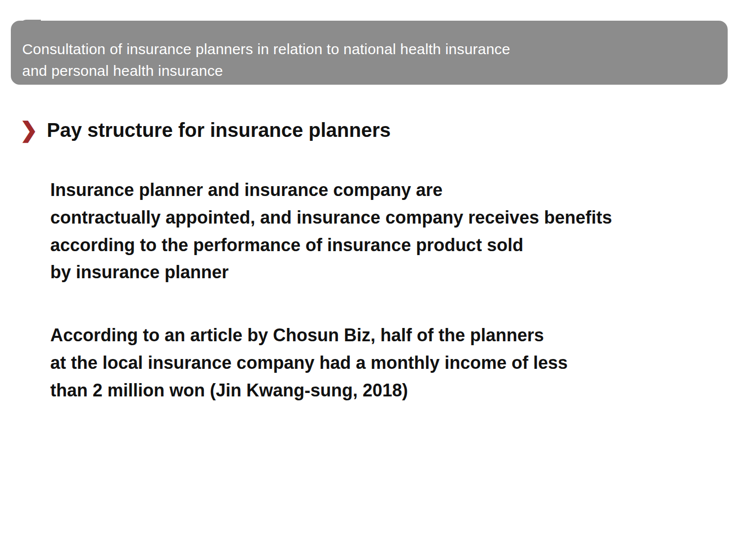Consultation of insurance planners in relation to national health insurance
and personal health insurance
❯ Pay structure for insurance planners
Insurance planner and insurance company are
contractually appointed, and insurance company receives benefits
according to the performance of insurance product sold
by insurance planner
According to an article by Chosun Biz, half of the planners
at the local insurance company had a monthly income of less
than 2 million won (Jin Kwang-sung, 2018)